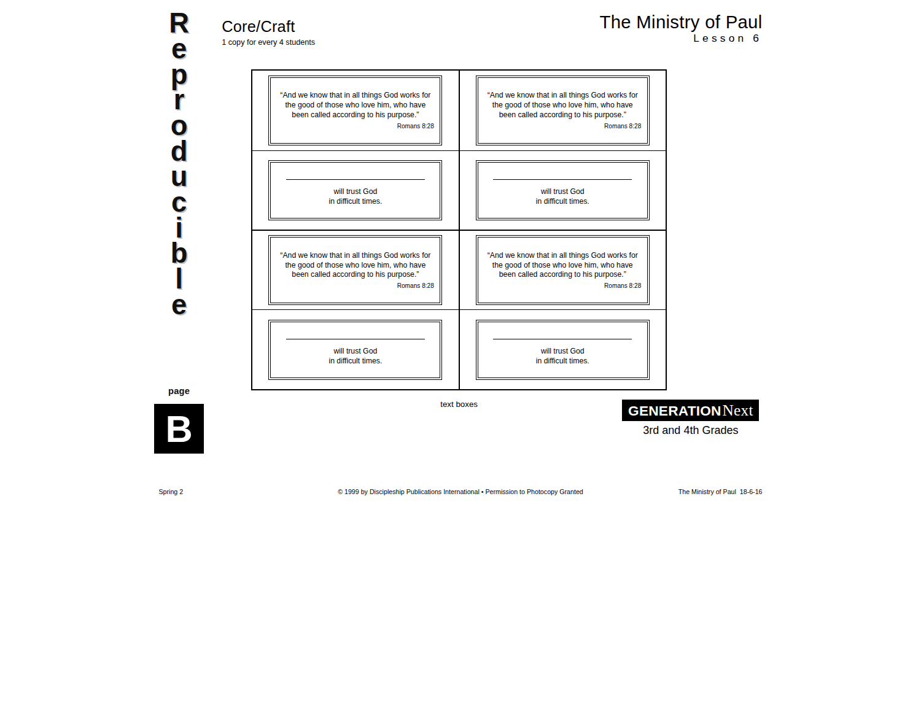Reproducible
page
B
Core/Craft
1 copy for every 4 students
The Ministry of Paul
Lesson 6
| “And we know that in all things God works for the good of those who love him, who have been called according to his purpose.” Romans 8:28 | “And we know that in all things God works for the good of those who love him, who have been called according to his purpose.” Romans 8:28 |
| will trust God in difficult times. | will trust God in difficult times. |
| “And we know that in all things God works for the good of those who love him, who have been called according to his purpose.” Romans 8:28 | “And we know that in all things God works for the good of those who love him, who have been called according to his purpose.” Romans 8:28 |
| will trust God in difficult times. | will trust God in difficult times. |
text boxes
GENERATIONNext
3rd and 4th Grades
Spring 2 © 1999 by Discipleship Publications International • Permission to Photocopy Granted The Ministry of Paul 18-6-16